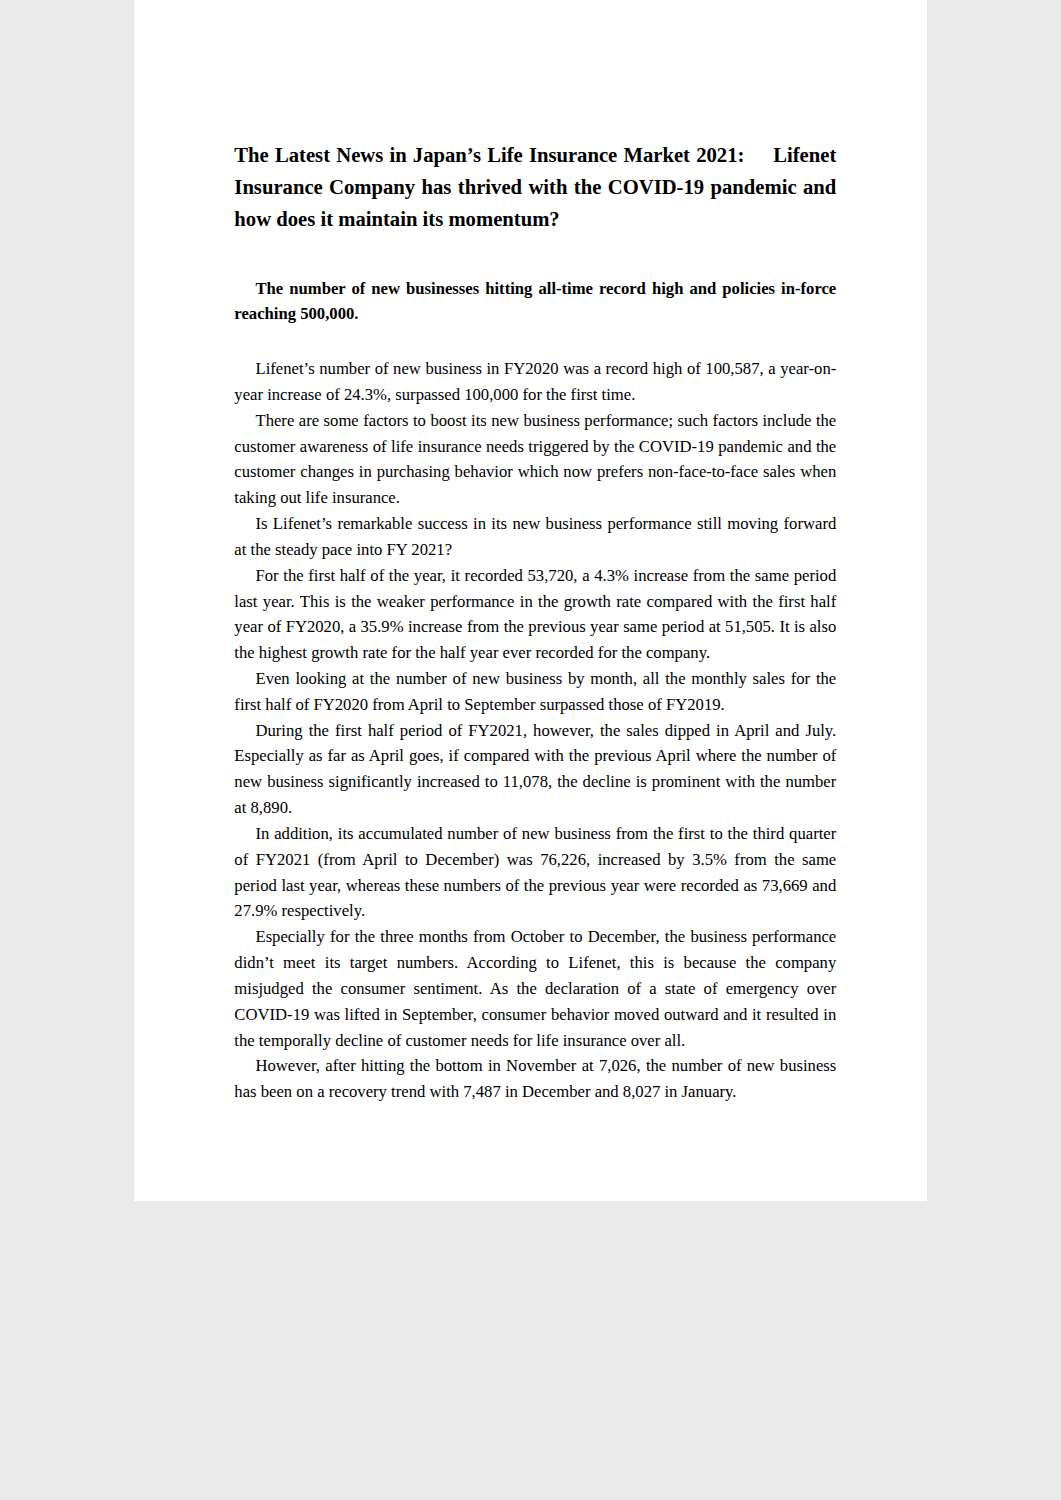The Latest News in Japan’s Life Insurance Market 2021: Lifenet Insurance Company has thrived with the COVID-19 pandemic and how does it maintain its momentum?
The number of new businesses hitting all-time record high and policies in-force reaching 500,000.
Lifenet’s number of new business in FY2020 was a record high of 100,587, a year-on-year increase of 24.3%, surpassed 100,000 for the first time.
There are some factors to boost its new business performance; such factors include the customer awareness of life insurance needs triggered by the COVID-19 pandemic and the customer changes in purchasing behavior which now prefers non-face-to-face sales when taking out life insurance.
Is Lifenet’s remarkable success in its new business performance still moving forward at the steady pace into FY 2021?
For the first half of the year, it recorded 53,720, a 4.3% increase from the same period last year. This is the weaker performance in the growth rate compared with the first half year of FY2020, a 35.9% increase from the previous year same period at 51,505. It is also the highest growth rate for the half year ever recorded for the company.
Even looking at the number of new business by month, all the monthly sales for the first half of FY2020 from April to September surpassed those of FY2019.
During the first half period of FY2021, however, the sales dipped in April and July. Especially as far as April goes, if compared with the previous April where the number of new business significantly increased to 11,078, the decline is prominent with the number at 8,890.
In addition, its accumulated number of new business from the first to the third quarter of FY2021 (from April to December) was 76,226, increased by 3.5% from the same period last year, whereas these numbers of the previous year were recorded as 73,669 and 27.9% respectively.
Especially for the three months from October to December, the business performance didn’t meet its target numbers. According to Lifenet, this is because the company misjudged the consumer sentiment. As the declaration of a state of emergency over COVID-19 was lifted in September, consumer behavior moved outward and it resulted in the temporally decline of customer needs for life insurance over all.
However, after hitting the bottom in November at 7,026, the number of new business has been on a recovery trend with 7,487 in December and 8,027 in January.